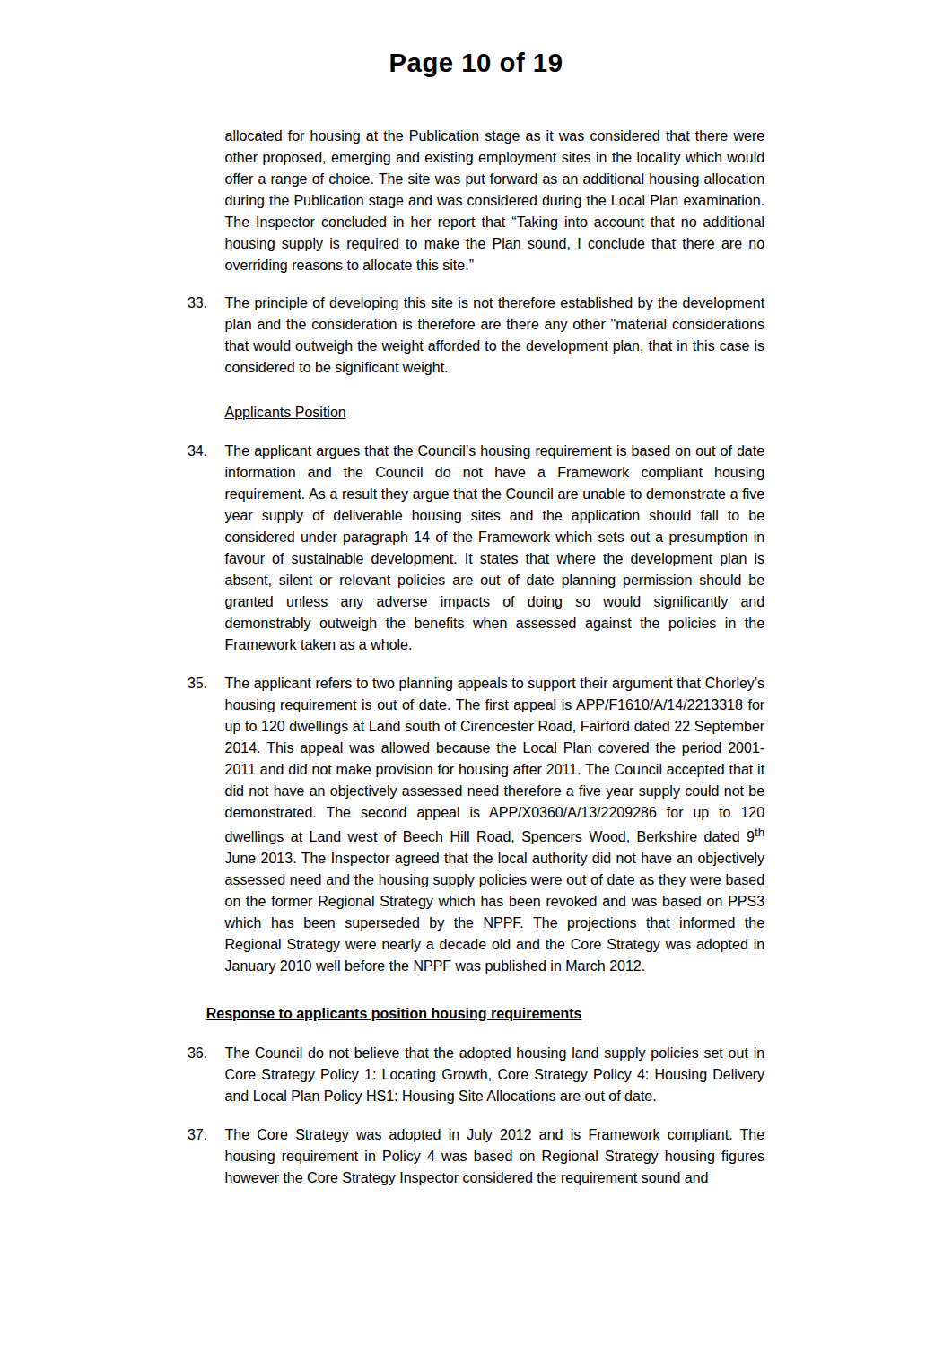Page 10 of 19
allocated for housing at the Publication stage as it was considered that there were other proposed, emerging and existing employment sites in the locality which would offer a range of choice. The site was put forward as an additional housing allocation during the Publication stage and was considered during the Local Plan examination. The Inspector concluded in her report that “Taking into account that no additional housing supply is required to make the Plan sound, I conclude that there are no overriding reasons to allocate this site.”
The principle of developing this site is not therefore established by the development plan and the consideration is therefore are there any other "material considerations that would outweigh the weight afforded to the development plan, that in this case is considered to be significant weight.
Applicants Position
The applicant argues that the Council’s housing requirement is based on out of date information and the Council do not have a Framework compliant housing requirement. As a result they argue that the Council are unable to demonstrate a five year supply of deliverable housing sites and the application should fall to be considered under paragraph 14 of the Framework which sets out a presumption in favour of sustainable development. It states that where the development plan is absent, silent or relevant policies are out of date planning permission should be granted unless any adverse impacts of doing so would significantly and demonstrably outweigh the benefits when assessed against the policies in the Framework taken as a whole.
The applicant refers to two planning appeals to support their argument that Chorley’s housing requirement is out of date. The first appeal is APP/F1610/A/14/2213318 for up to 120 dwellings at Land south of Cirencester Road, Fairford dated 22 September 2014. This appeal was allowed because the Local Plan covered the period 2001-2011 and did not make provision for housing after 2011. The Council accepted that it did not have an objectively assessed need therefore a five year supply could not be demonstrated. The second appeal is APP/X0360/A/13/2209286 for up to 120 dwellings at Land west of Beech Hill Road, Spencers Wood, Berkshire dated 9th June 2013. The Inspector agreed that the local authority did not have an objectively assessed need and the housing supply policies were out of date as they were based on the former Regional Strategy which has been revoked and was based on PPS3 which has been superseded by the NPPF. The projections that informed the Regional Strategy were nearly a decade old and the Core Strategy was adopted in January 2010 well before the NPPF was published in March 2012.
Response to applicants position housing requirements
The Council do not believe that the adopted housing land supply policies set out in Core Strategy Policy 1: Locating Growth, Core Strategy Policy 4: Housing Delivery and Local Plan Policy HS1: Housing Site Allocations are out of date.
The Core Strategy was adopted in July 2012 and is Framework compliant. The housing requirement in Policy 4 was based on Regional Strategy housing figures however the Core Strategy Inspector considered the requirement sound and